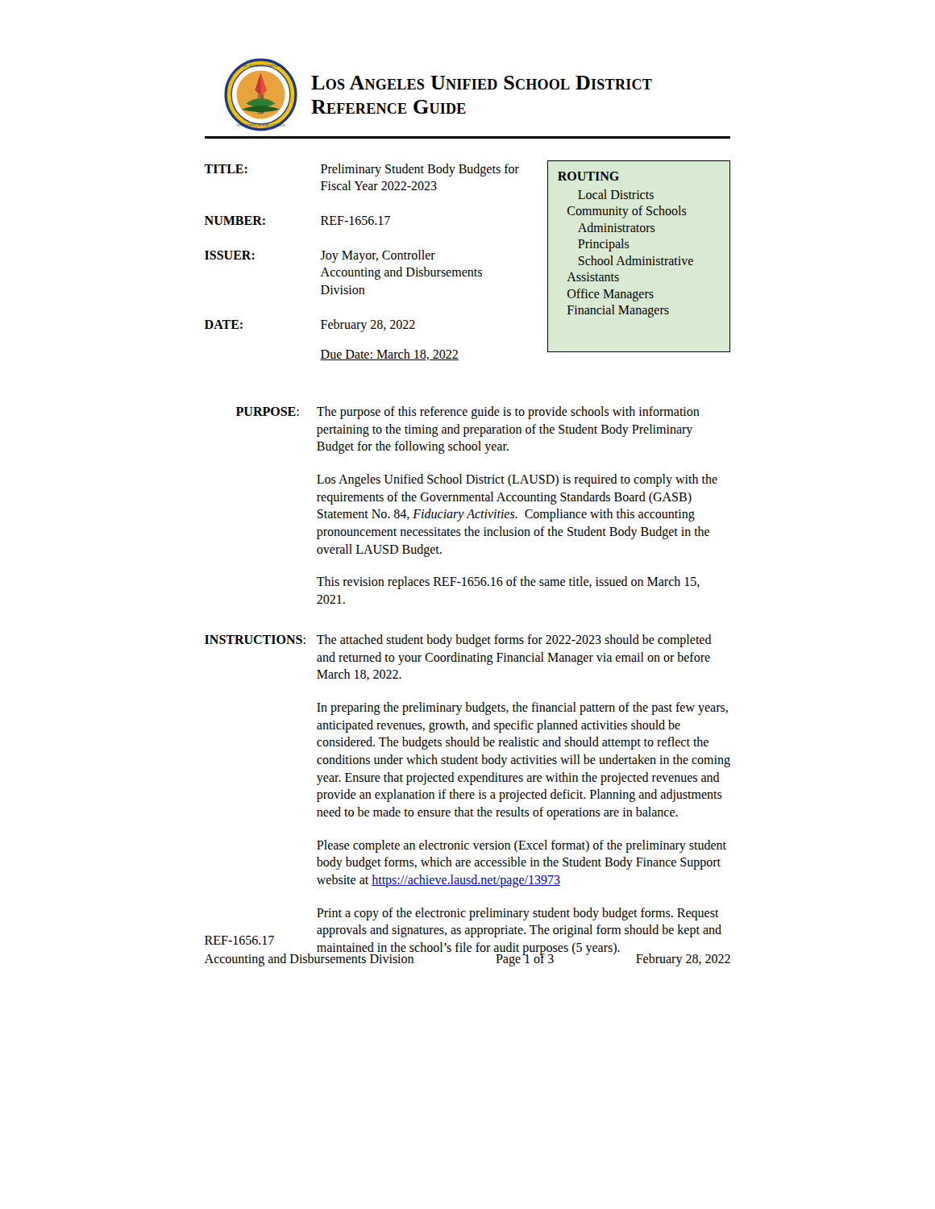LOS ANGELES UNIFIED STUDENTS AT THE CENTER
Los Angeles Unified School District Reference Guide
| TITLE: | Preliminary Student Body Budgets for Fiscal Year 2022-2023 |
| NUMBER: | REF-1656.17 |
| ISSUER: | Joy Mayor, Controller Accounting and Disbursements Division |
| DATE: | February 28, 2022 Due Date: March 18, 2022 |
ROUTING
Local Districts
Community of Schools
Administrators
Principals
School Administrative
Assistants
Office Managers
Financial Managers
PURPOSE:
The purpose of this reference guide is to provide schools with information pertaining to the timing and preparation of the Student Body Preliminary Budget for the following school year.
Los Angeles Unified School District (LAUSD) is required to comply with the requirements of the Governmental Accounting Standards Board (GASB) Statement No. 84, Fiduciary Activities. Compliance with this accounting pronouncement necessitates the inclusion of the Student Body Budget in the overall LAUSD Budget.
This revision replaces REF-1656.16 of the same title, issued on March 15, 2021.
INSTRUCTIONS:
The attached student body budget forms for 2022-2023 should be completed and returned to your Coordinating Financial Manager via email on or before March 18, 2022.
In preparing the preliminary budgets, the financial pattern of the past few years, anticipated revenues, growth, and specific planned activities should be considered. The budgets should be realistic and should attempt to reflect the conditions under which student body activities will be undertaken in the coming year. Ensure that projected expenditures are within the projected revenues and provide an explanation if there is a projected deficit. Planning and adjustments need to be made to ensure that the results of operations are in balance.
Please complete an electronic version (Excel format) of the preliminary student body budget forms, which are accessible in the Student Body Finance Support website at https://achieve.lausd.net/page/13973
Print a copy of the electronic preliminary student body budget forms. Request approvals and signatures, as appropriate. The original form should be kept and maintained in the school’s file for audit purposes (5 years).
REF-1656.17
Accounting and Disbursements Division
Page 1 of 3
February 28, 2022